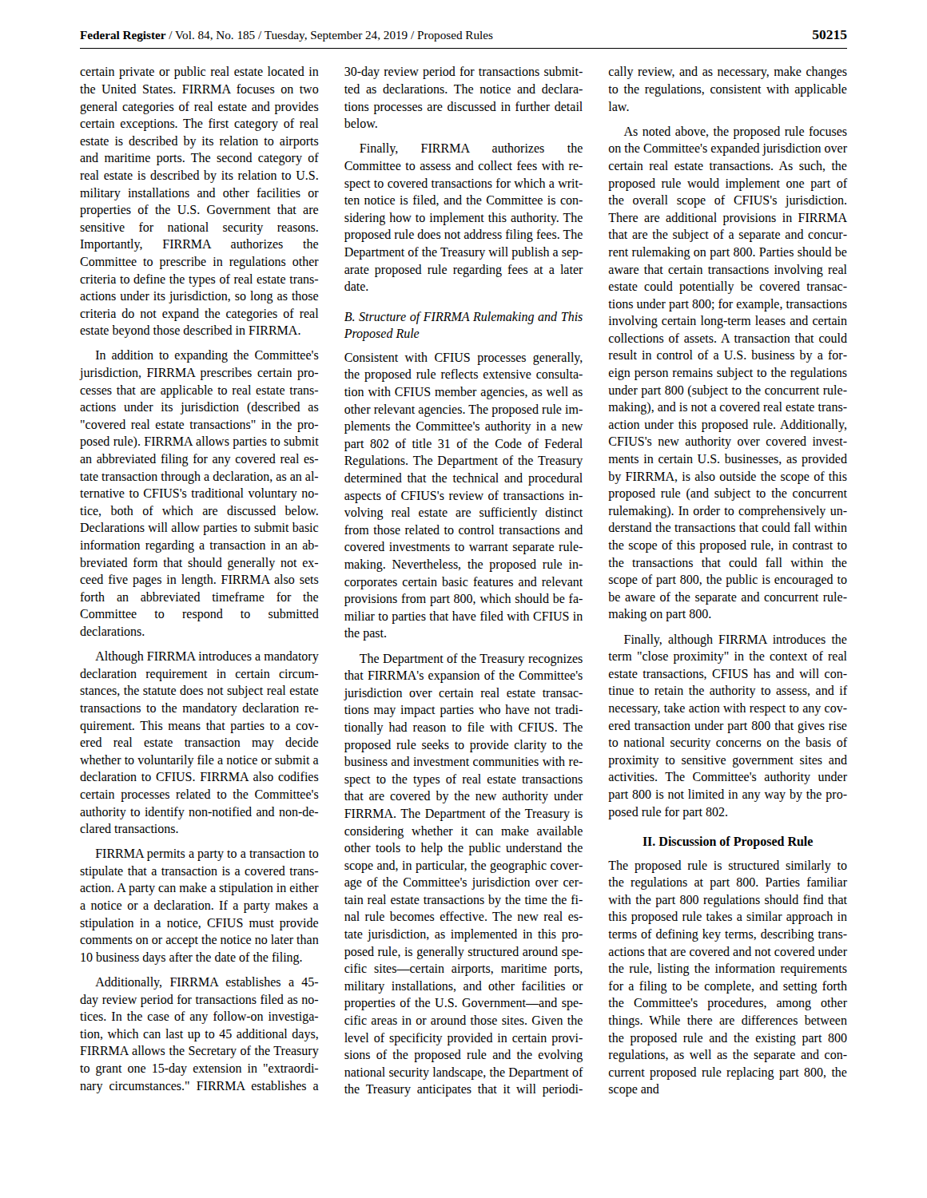Federal Register / Vol. 84, No. 185 / Tuesday, September 24, 2019 / Proposed Rules
50215
certain private or public real estate located in the United States. FIRRMA focuses on two general categories of real estate and provides certain exceptions. The first category of real estate is described by its relation to airports and maritime ports. The second category of real estate is described by its relation to U.S. military installations and other facilities or properties of the U.S. Government that are sensitive for national security reasons. Importantly, FIRRMA authorizes the Committee to prescribe in regulations other criteria to define the types of real estate transactions under its jurisdiction, so long as those criteria do not expand the categories of real estate beyond those described in FIRRMA.
In addition to expanding the Committee's jurisdiction, FIRRMA prescribes certain processes that are applicable to real estate transactions under its jurisdiction (described as "covered real estate transactions" in the proposed rule). FIRRMA allows parties to submit an abbreviated filing for any covered real estate transaction through a declaration, as an alternative to CFIUS's traditional voluntary notice, both of which are discussed below. Declarations will allow parties to submit basic information regarding a transaction in an abbreviated form that should generally not exceed five pages in length. FIRRMA also sets forth an abbreviated timeframe for the Committee to respond to submitted declarations.
Although FIRRMA introduces a mandatory declaration requirement in certain circumstances, the statute does not subject real estate transactions to the mandatory declaration requirement. This means that parties to a covered real estate transaction may decide whether to voluntarily file a notice or submit a declaration to CFIUS. FIRRMA also codifies certain processes related to the Committee's authority to identify non-notified and non-declared transactions.
FIRRMA permits a party to a transaction to stipulate that a transaction is a covered transaction. A party can make a stipulation in either a notice or a declaration. If a party makes a stipulation in a notice, CFIUS must provide comments on or accept the notice no later than 10 business days after the date of the filing.
Additionally, FIRRMA establishes a 45-day review period for transactions filed as notices. In the case of any follow-on investigation, which can last up to 45 additional days, FIRRMA allows the Secretary of the Treasury to grant one 15-day extension in "extraordinary circumstances." FIRRMA establishes a 30-day review period for transactions submitted as declarations. The notice and declarations processes are discussed in further detail below.
Finally, FIRRMA authorizes the Committee to assess and collect fees with respect to covered transactions for which a written notice is filed, and the Committee is considering how to implement this authority. The proposed rule does not address filing fees. The Department of the Treasury will publish a separate proposed rule regarding fees at a later date.
B. Structure of FIRRMA Rulemaking and This Proposed Rule
Consistent with CFIUS processes generally, the proposed rule reflects extensive consultation with CFIUS member agencies, as well as other relevant agencies. The proposed rule implements the Committee's authority in a new part 802 of title 31 of the Code of Federal Regulations. The Department of the Treasury determined that the technical and procedural aspects of CFIUS's review of transactions involving real estate are sufficiently distinct from those related to control transactions and covered investments to warrant separate rulemaking. Nevertheless, the proposed rule incorporates certain basic features and relevant provisions from part 800, which should be familiar to parties that have filed with CFIUS in the past.
The Department of the Treasury recognizes that FIRRMA's expansion of the Committee's jurisdiction over certain real estate transactions may impact parties who have not traditionally had reason to file with CFIUS. The proposed rule seeks to provide clarity to the business and investment communities with respect to the types of real estate transactions that are covered by the new authority under FIRRMA. The Department of the Treasury is considering whether it can make available other tools to help the public understand the scope and, in particular, the geographic coverage of the Committee's jurisdiction over certain real estate transactions by the time the final rule becomes effective. The new real estate jurisdiction, as implemented in this proposed rule, is generally structured around specific sites—certain airports, maritime ports, military installations, and other facilities or properties of the U.S. Government—and specific areas in or around those sites. Given the level of specificity provided in certain provisions of the proposed rule and the evolving national security landscape, the Department of the Treasury anticipates that it will periodically review, and as necessary, make changes to the regulations, consistent with applicable law.
As noted above, the proposed rule focuses on the Committee's expanded jurisdiction over certain real estate transactions. As such, the proposed rule would implement one part of the overall scope of CFIUS's jurisdiction. There are additional provisions in FIRRMA that are the subject of a separate and concurrent rulemaking on part 800. Parties should be aware that certain transactions involving real estate could potentially be covered transactions under part 800; for example, transactions involving certain long-term leases and certain collections of assets. A transaction that could result in control of a U.S. business by a foreign person remains subject to the regulations under part 800 (subject to the concurrent rulemaking), and is not a covered real estate transaction under this proposed rule. Additionally, CFIUS's new authority over covered investments in certain U.S. businesses, as provided by FIRRMA, is also outside the scope of this proposed rule (and subject to the concurrent rulemaking). In order to comprehensively understand the transactions that could fall within the scope of this proposed rule, in contrast to the transactions that could fall within the scope of part 800, the public is encouraged to be aware of the separate and concurrent rulemaking on part 800.
Finally, although FIRRMA introduces the term "close proximity" in the context of real estate transactions, CFIUS has and will continue to retain the authority to assess, and if necessary, take action with respect to any covered transaction under part 800 that gives rise to national security concerns on the basis of proximity to sensitive government sites and activities. The Committee's authority under part 800 is not limited in any way by the proposed rule for part 802.
II. Discussion of Proposed Rule
The proposed rule is structured similarly to the regulations at part 800. Parties familiar with the part 800 regulations should find that this proposed rule takes a similar approach in terms of defining key terms, describing transactions that are covered and not covered under the rule, listing the information requirements for a filing to be complete, and setting forth the Committee's procedures, among other things. While there are differences between the proposed rule and the existing part 800 regulations, as well as the separate and concurrent proposed rule replacing part 800, the scope and